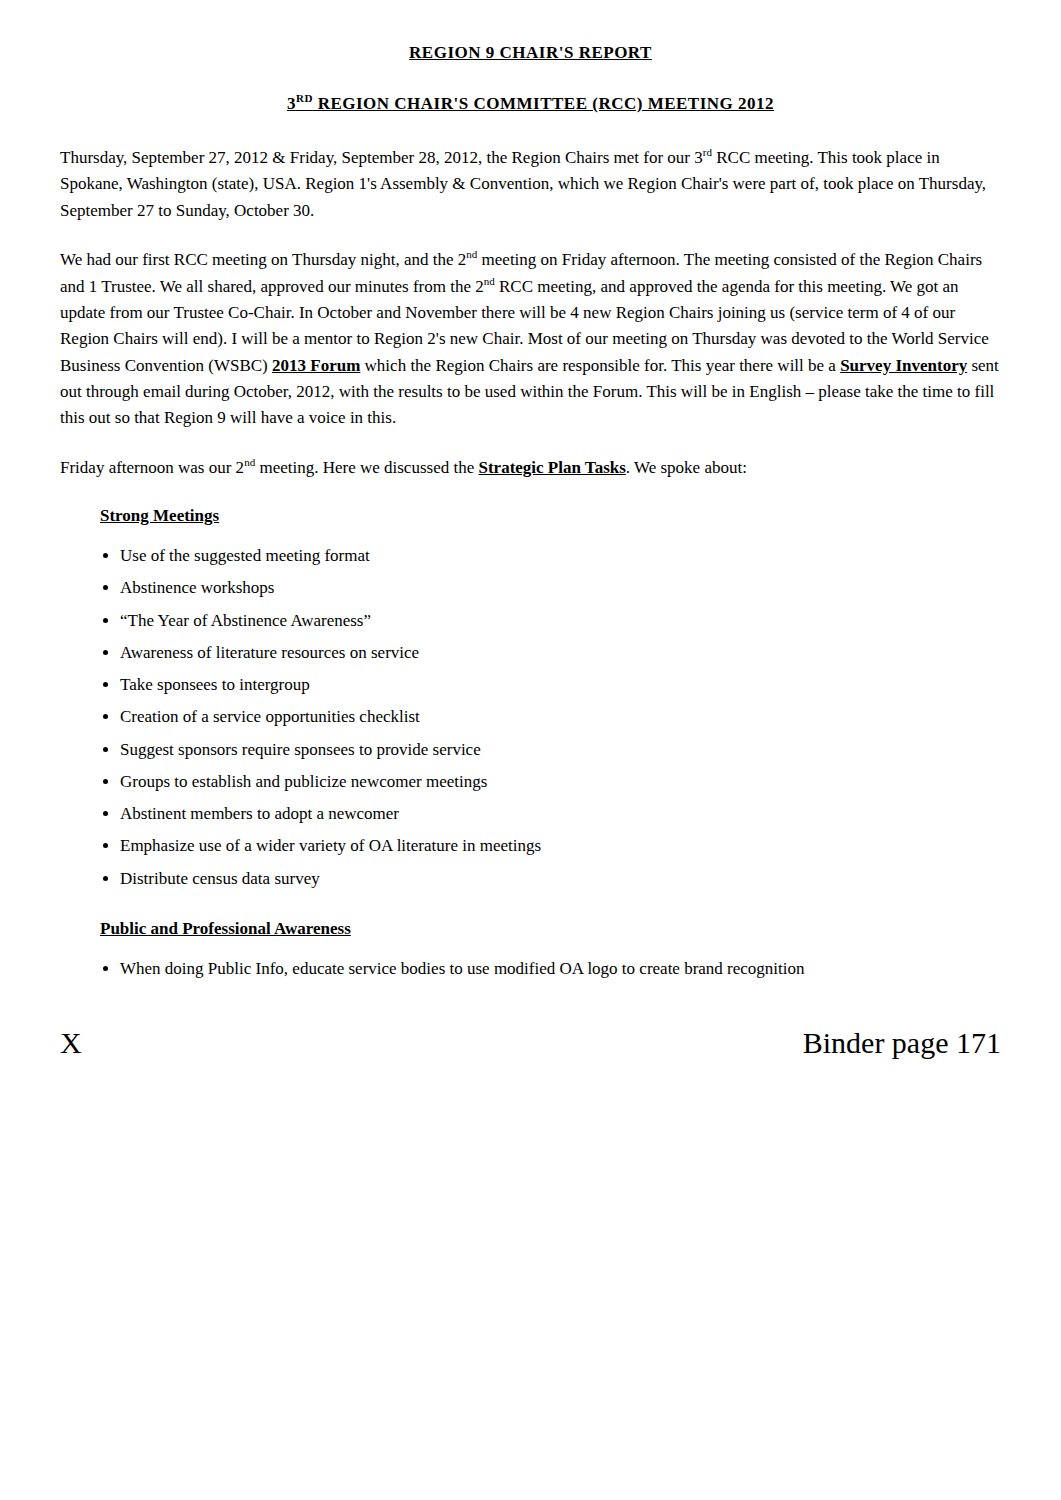REGION 9 CHAIR'S REPORT
3RD REGION CHAIR'S COMMITTEE (RCC) MEETING 2012
Thursday, September 27, 2012 & Friday, September 28, 2012, the Region Chairs met for our 3rd RCC meeting. This took place in Spokane, Washington (state), USA. Region 1's Assembly & Convention, which we Region Chair's were part of, took place on Thursday, September 27 to Sunday, October 30.
We had our first RCC meeting on Thursday night, and the 2nd meeting on Friday afternoon. The meeting consisted of the Region Chairs and 1 Trustee. We all shared, approved our minutes from the 2nd RCC meeting, and approved the agenda for this meeting. We got an update from our Trustee Co-Chair. In October and November there will be 4 new Region Chairs joining us (service term of 4 of our Region Chairs will end). I will be a mentor to Region 2's new Chair. Most of our meeting on Thursday was devoted to the World Service Business Convention (WSBC) 2013 Forum which the Region Chairs are responsible for. This year there will be a Survey Inventory sent out through email during October, 2012, with the results to be used within the Forum. This will be in English – please take the time to fill this out so that Region 9 will have a voice in this.
Friday afternoon was our 2nd meeting. Here we discussed the Strategic Plan Tasks. We spoke about:
Strong Meetings
Use of the suggested meeting format
Abstinence workshops
“The Year of Abstinence Awareness”
Awareness of literature resources on service
Take sponsees to intergroup
Creation of a service opportunities checklist
Suggest sponsors require sponsees to provide service
Groups to establish and publicize newcomer meetings
Abstinent members to adopt a newcomer
Emphasize use of a wider variety of OA literature in meetings
Distribute census data survey
Public and Professional Awareness
When doing Public Info, educate service bodies to use modified OA logo to create brand recognition
X Binder page 171